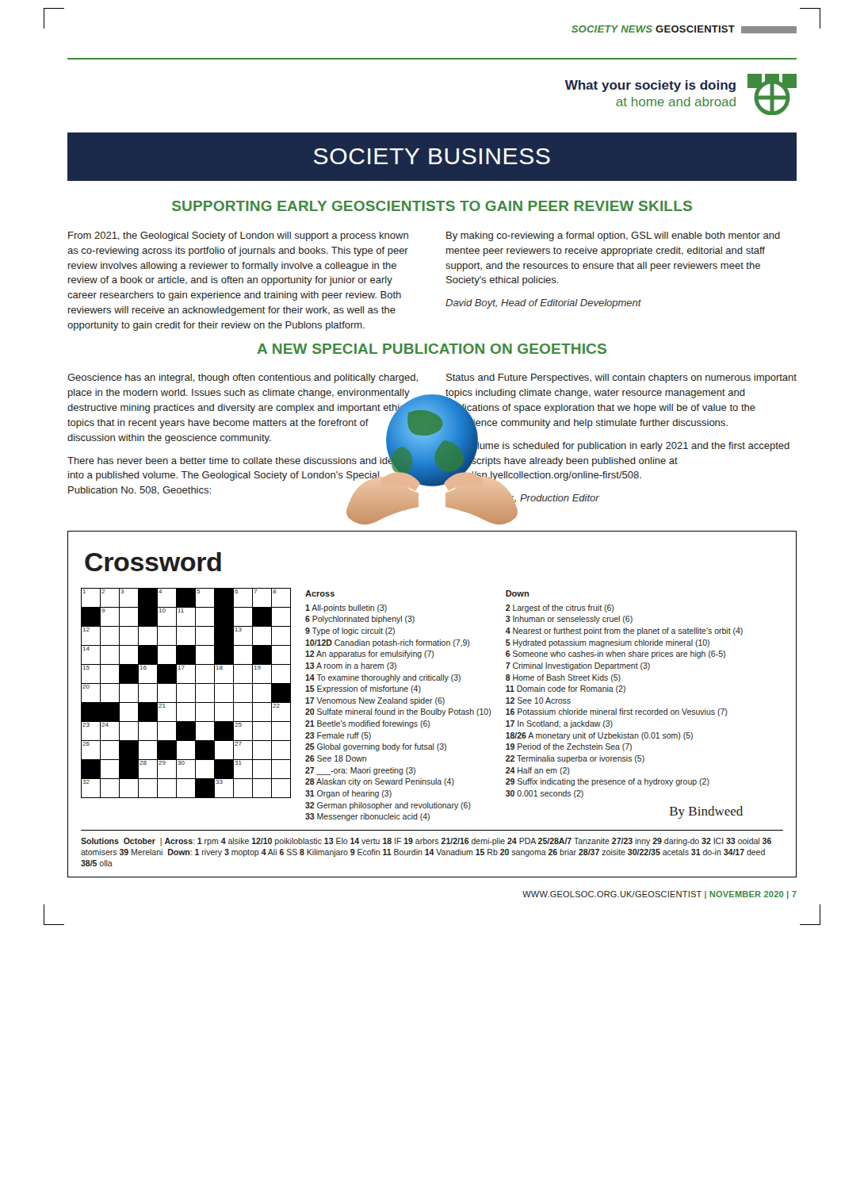SOCIETY NEWS GEOSCIENTIST
What your society is doing
at home and abroad
SOCIETY BUSINESS
Supporting early geoscientists to gain peer review skills
From 2021, the Geological Society of London will support a process known as co-reviewing across its portfolio of journals and books. This type of peer review involves allowing a reviewer to formally involve a colleague in the review of a book or article, and is often an opportunity for junior or early career researchers to gain experience and training with peer review. Both reviewers will receive an acknowledgement for their work, as well as the opportunity to gain credit for their review on the Publons platform.
By making co-reviewing a formal option, GSL will enable both mentor and mentee peer reviewers to receive appropriate credit, editorial and staff support, and the resources to ensure that all peer reviewers meet the Society's ethical policies.
David Boyt, Head of Editorial Development
A new Special Publication on Geoethics
Geoscience has an integral, though often contentious and politically charged, place in the modern world. Issues such as climate change, environmentally destructive mining practices and diversity are complex and important ethical topics that in recent years have become matters at the forefront of discussion within the geoscience community.
There has never been a better time to collate these discussions and ideas into a published volume. The Geological Society of London's Special Publication No. 508, Geoethics:
Status and Future Perspectives, will contain chapters on numerous important topics including climate change, water resource management and implications of space exploration that we hope will be of value to the geoscience community and help stimulate further discussions.
The volume is scheduled for publication in early 2021 and the first accepted manuscripts have already been published online at https://sp.lyellcollection.org/online-first/508.
Samuel Lickiss, Production Editor
Crossword
| 1 | 2 | 3 | | 4 | | 5 | | 6 | 7 | 8 |
| | 9 | | | 10 | 11 | | | | | |
| 12 | | | | | | | | 13 | | |
| 14 | | | | | | | | | | |
| 15 | | | 16 | | 17 | | 18 | | 19 | |
| 20 | | | | | | | | | | |
| | | | | 21 | | | | | | 22 |
| 23 | 24 | | | | | | | 25 | | |
| 26 | | | | | | | | 27 | | |
| | | | 28 | 29 | 30 | | | 31 | | |
| 32 | | | | | | | 33 | | | |
Across
1 All-points bulletin (3)
6 Polychlorinated biphenyl (3)
9 Type of logic circuit (2)
10/12D Canadian potash-rich formation (7,9)
12 An apparatus for emulsifying (7)
13 A room in a harem (3)
14 To examine thoroughly and critically (3)
15 Expression of misfortune (4)
17 Venomous New Zealand spider (6)
20 Sulfate mineral found in the Boulby Potash (10)
21 Beetle's modified forewings (6)
23 Female ruff (5)
25 Global governing body for futsal (3)
26 See 18 Down
27 ___-ora: Maori greeting (3)
28 Alaskan city on Seward Peninsula (4)
31 Organ of hearing (3)
32 German philosopher and revolutionary (6)
33 Messenger ribonucleic acid (4)
Down
2 Largest of the citrus fruit (6)
3 Inhuman or senselessly cruel (6)
4 Nearest or furthest point from the planet of a satellite's orbit (4)
5 Hydrated potassium magnesium chloride mineral (10)
6 Someone who cashes-in when share prices are high (6-5)
7 Criminal Investigation Department (3)
8 Home of Bash Street Kids (5)
11 Domain code for Romania (2)
12 See 10 Across
16 Potassium chloride mineral first recorded on Vesuvius (7)
17 In Scotland, a jackdaw (3)
18/26 A monetary unit of Uzbekistan (0.01 som) (5)
19 Period of the Zechstein Sea (7)
22 Terminalia superba or ivorensis (5)
24 Half an em (2)
29 Suffix indicating the presence of a hydroxy group (2)
30 0.001 seconds (2)
By Bindweed
Solutions October | Across: 1 rpm 4 alsike 12/10 poikiloblastic 13 Elo 14 vertu 18 IF 19 arbors 21/2/16 demi-plie 24 PDA 25/28A/7 Tanzanite 27/23 inny 29 daring-do 32 ICI 33 ooidal 36 atomisers 39 Merelani Down: 1 rivery 3 moptop 4 Ali 6 SS 8 Kilimanjaro 9 Ecofin 11 Bourdin 14 Vanadium 15 Rb 20 sangoma 26 briar 28/37 zoisite 30/22/35 acetals 31 do-in 34/17 deed 38/5 olla
WWW.GEOLSOC.ORG.UK/GEOSCIENTIST | NOVEMBER 2020 | 7